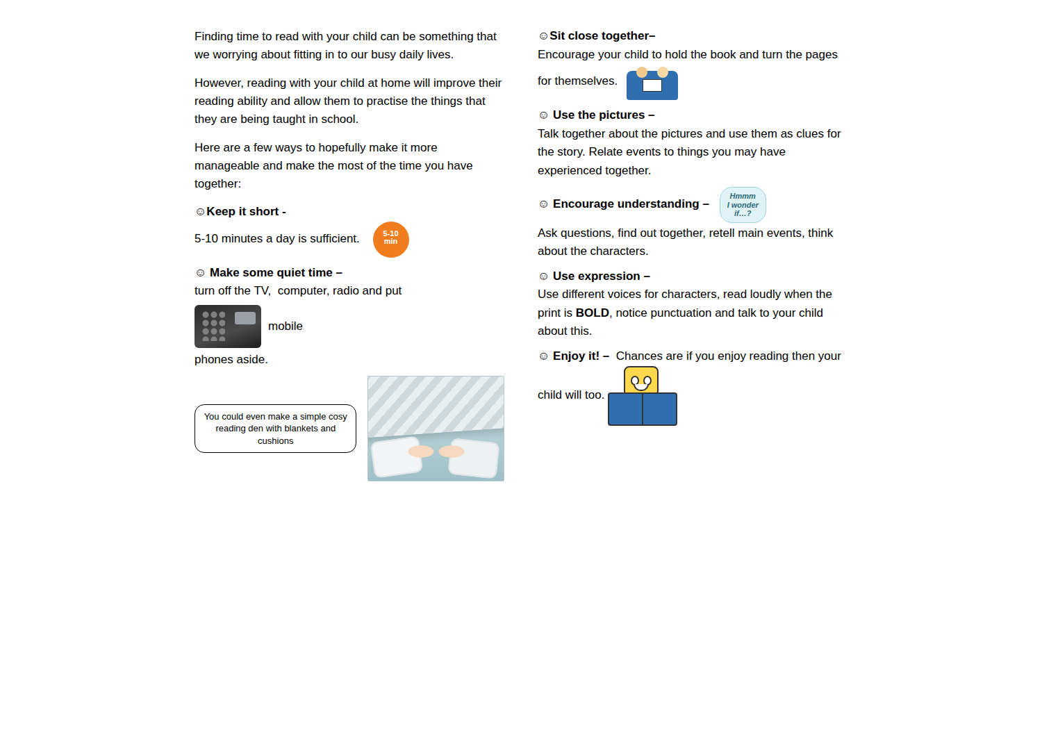Finding time to read with your child can be something that we worrying about fitting in to our busy daily lives.
However, reading with your child at home will improve their reading ability and allow them to practise the things that they are being taught in school.
Here are a few ways to hopefully make it more manageable and make the most of the time you have together:
☺Keep it short -
5-10 minutes a day is sufficient. 5-10
min
☺ Make some quiet time –
turn off the TV, computer, radio and put
mobile phones aside.
You could even make a simple cosy reading den with blankets and cushions
☺Sit close together–
Encourage your child to hold the book and turn the pages for themselves.
☺ Use the pictures –
Talk together about the pictures and use them as clues for the story. Relate events to things you may have experienced together.
☺ Encourage understanding – Hmmm
I wonder
if…?
Ask questions, find out together, retell main events, think about the characters.
☺ Use expression –
Use different voices for characters, read loudly when the print is BOLD, notice punctuation and talk to your child about this.
☺ Enjoy it! –
Chances are if you enjoy reading then your child will too.